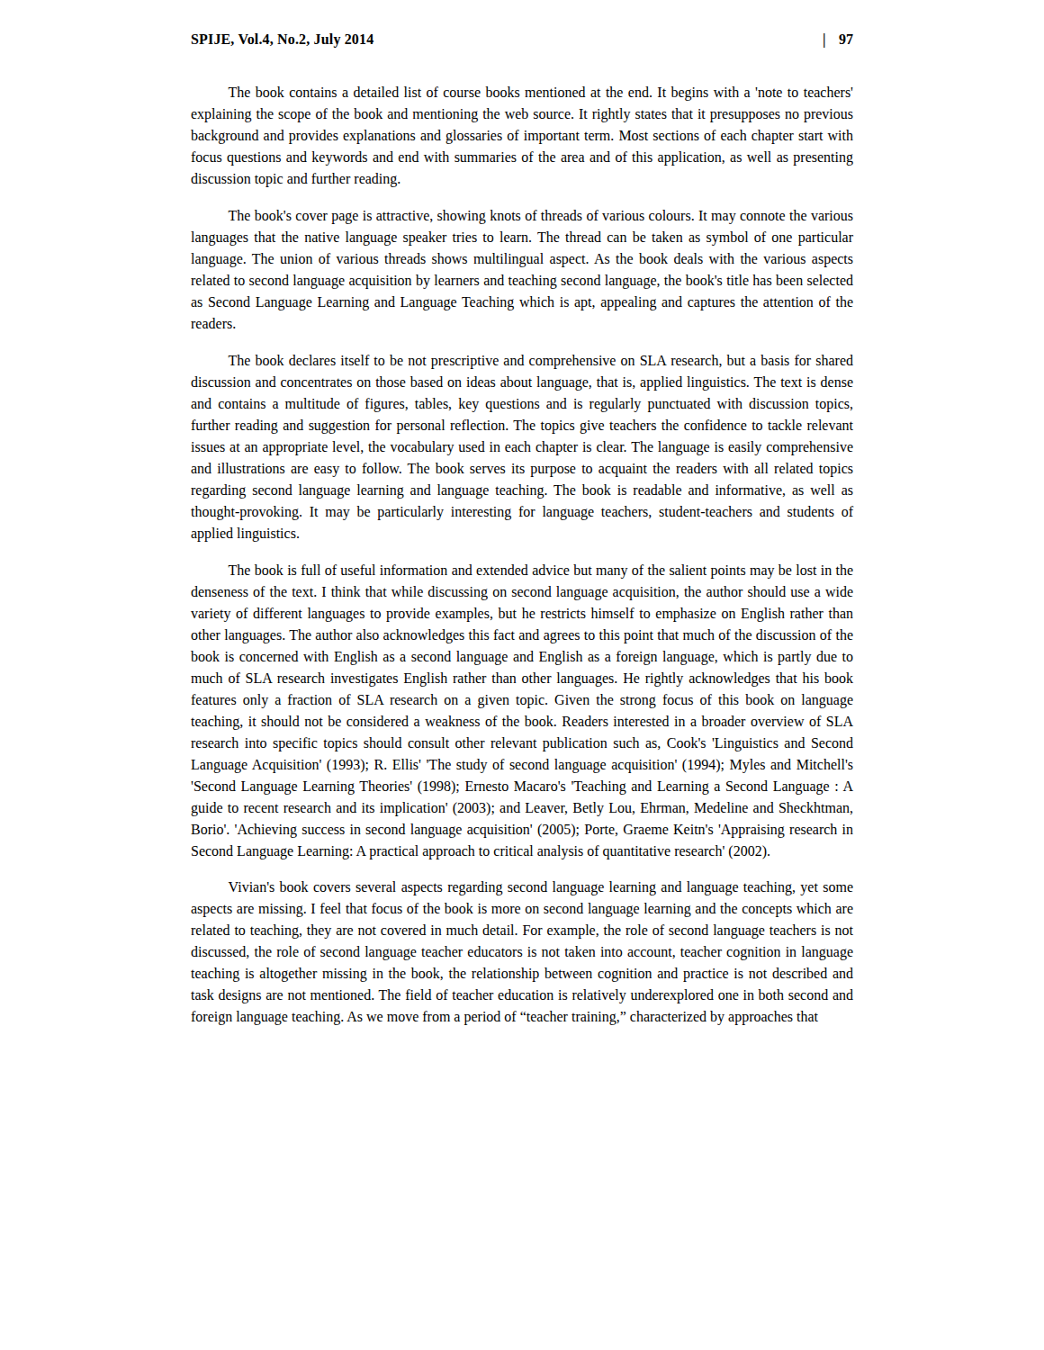SPIJE, Vol.4, No.2, July 2014 |97
The book contains a detailed list of course books mentioned at the end. It begins with a 'note to teachers' explaining the scope of the book and mentioning the web source. It rightly states that it presupposes no previous background and provides explanations and glossaries of important term. Most sections of each chapter start with focus questions and keywords and end with summaries of the area and of this application, as well as presenting discussion topic and further reading.
The book's cover page is attractive, showing knots of threads of various colours. It may connote the various languages that the native language speaker tries to learn. The thread can be taken as symbol of one particular language. The union of various threads shows multilingual aspect. As the book deals with the various aspects related to second language acquisition by learners and teaching second language, the book's title has been selected as Second Language Learning and Language Teaching which is apt, appealing and captures the attention of the readers.
The book declares itself to be not prescriptive and comprehensive on SLA research, but a basis for shared discussion and concentrates on those based on ideas about language, that is, applied linguistics. The text is dense and contains a multitude of figures, tables, key questions and is regularly punctuated with discussion topics, further reading and suggestion for personal reflection. The topics give teachers the confidence to tackle relevant issues at an appropriate level, the vocabulary used in each chapter is clear. The language is easily comprehensive and illustrations are easy to follow. The book serves its purpose to acquaint the readers with all related topics regarding second language learning and language teaching. The book is readable and informative, as well as thought-provoking. It may be particularly interesting for language teachers, student-teachers and students of applied linguistics.
The book is full of useful information and extended advice but many of the salient points may be lost in the denseness of the text. I think that while discussing on second language acquisition, the author should use a wide variety of different languages to provide examples, but he restricts himself to emphasize on English rather than other languages. The author also acknowledges this fact and agrees to this point that much of the discussion of the book is concerned with English as a second language and English as a foreign language, which is partly due to much of SLA research investigates English rather than other languages. He rightly acknowledges that his book features only a fraction of SLA research on a given topic. Given the strong focus of this book on language teaching, it should not be considered a weakness of the book. Readers interested in a broader overview of SLA research into specific topics should consult other relevant publication such as, Cook's 'Linguistics and Second Language Acquisition' (1993); R. Ellis' 'The study of second language acquisition' (1994); Myles and Mitchell's 'Second Language Learning Theories' (1998); Ernesto Macaro's 'Teaching and Learning a Second Language : A guide to recent research and its implication' (2003); and Leaver, Betly Lou, Ehrman, Medeline and Sheckhtman, Borio'. 'Achieving success in second language acquisition' (2005); Porte, Graeme Keitn's 'Appraising research in Second Language Learning: A practical approach to critical analysis of quantitative research' (2002).
Vivian's book covers several aspects regarding second language learning and language teaching, yet some aspects are missing. I feel that focus of the book is more on second language learning and the concepts which are related to teaching, they are not covered in much detail. For example, the role of second language teachers is not discussed, the role of second language teacher educators is not taken into account, teacher cognition in language teaching is altogether missing in the book, the relationship between cognition and practice is not described and task designs are not mentioned. The field of teacher education is relatively underexplored one in both second and foreign language teaching. As we move from a period of “teacher training,” characterized by approaches that